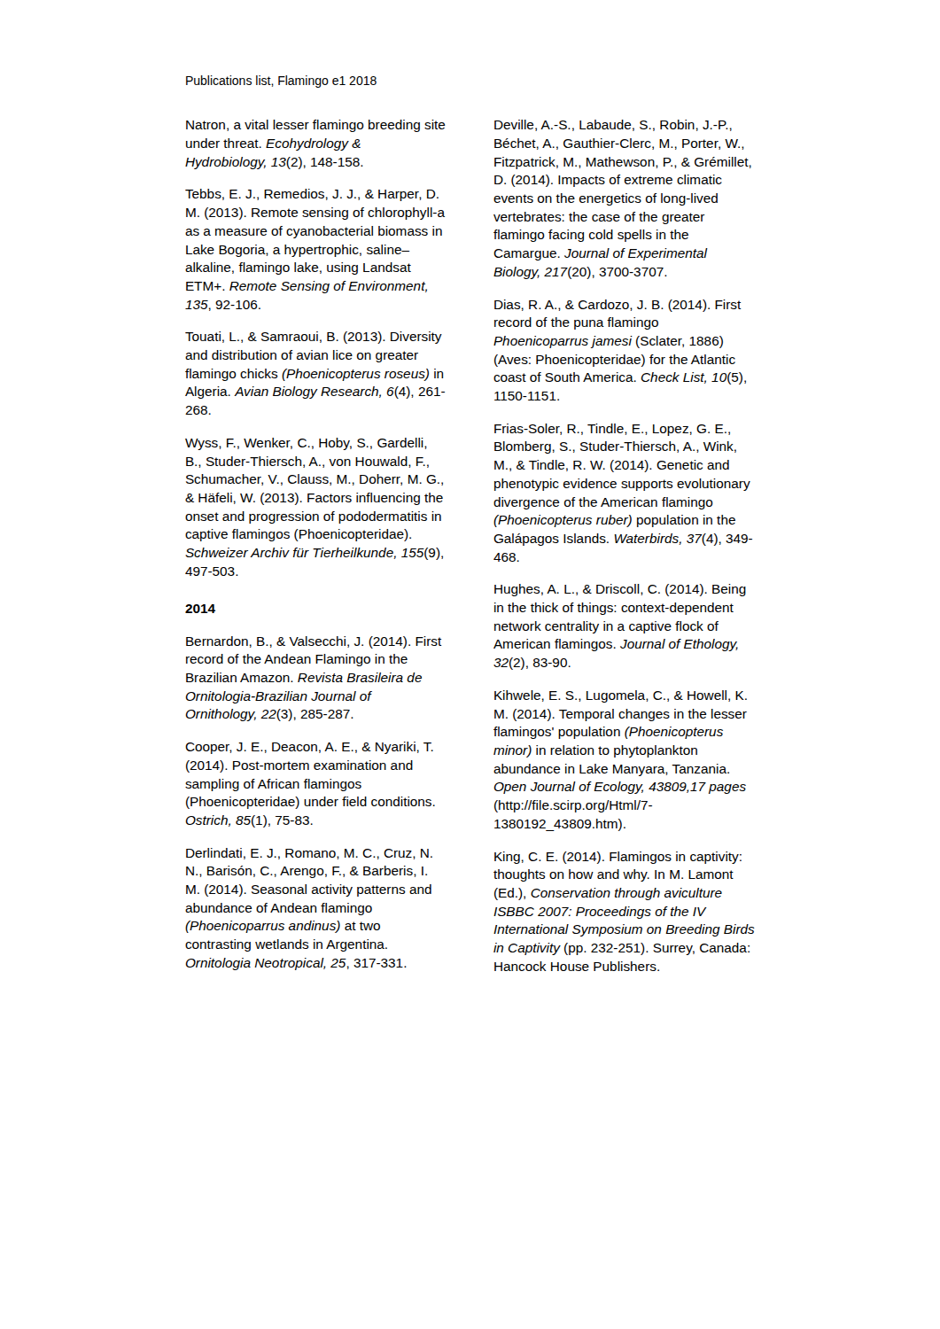Publications list, Flamingo e1 2018
Natron, a vital lesser flamingo breeding site under threat. Ecohydrology & Hydrobiology, 13(2), 148-158.
Tebbs, E. J., Remedios, J. J., & Harper, D. M. (2013). Remote sensing of chlorophyll-a as a measure of cyanobacterial biomass in Lake Bogoria, a hypertrophic, saline–alkaline, flamingo lake, using Landsat ETM+. Remote Sensing of Environment, 135, 92-106.
Touati, L., & Samraoui, B. (2013). Diversity and distribution of avian lice on greater flamingo chicks (Phoenicopterus roseus) in Algeria. Avian Biology Research, 6(4), 261-268.
Wyss, F., Wenker, C., Hoby, S., Gardelli, B., Studer-Thiersch, A., von Houwald, F., Schumacher, V., Clauss, M., Doherr, M. G., & Häfeli, W. (2013). Factors influencing the onset and progression of pododermatitis in captive flamingos (Phoenicopteridae). Schweizer Archiv für Tierheilkunde, 155(9), 497-503.
2014
Bernardon, B., & Valsecchi, J. (2014). First record of the Andean Flamingo in the Brazilian Amazon. Revista Brasileira de Ornitologia-Brazilian Journal of Ornithology, 22(3), 285-287.
Cooper, J. E., Deacon, A. E., & Nyariki, T. (2014). Post-mortem examination and sampling of African flamingos (Phoenicopteridae) under field conditions. Ostrich, 85(1), 75-83.
Derlindati, E. J., Romano, M. C., Cruz, N. N., Barisón, C., Arengo, F., & Barberis, I. M. (2014). Seasonal activity patterns and abundance of Andean flamingo (Phoenicoparrus andinus) at two contrasting wetlands in Argentina. Ornitologia Neotropical, 25, 317-331.
Deville, A.-S., Labaude, S., Robin, J.-P., Béchet, A., Gauthier-Clerc, M., Porter, W., Fitzpatrick, M., Mathewson, P., & Grémillet, D. (2014). Impacts of extreme climatic events on the energetics of long-lived vertebrates: the case of the greater flamingo facing cold spells in the Camargue. Journal of Experimental Biology, 217(20), 3700-3707.
Dias, R. A., & Cardozo, J. B. (2014). First record of the puna flamingo Phoenicoparrus jamesi (Sclater, 1886) (Aves: Phoenicopteridae) for the Atlantic coast of South America. Check List, 10(5), 1150-1151.
Frias-Soler, R., Tindle, E., Lopez, G. E., Blomberg, S., Studer-Thiersch, A., Wink, M., & Tindle, R. W. (2014). Genetic and phenotypic evidence supports evolutionary divergence of the American flamingo (Phoenicopterus ruber) population in the Galápagos Islands. Waterbirds, 37(4), 349-468.
Hughes, A. L., & Driscoll, C. (2014). Being in the thick of things: context-dependent network centrality in a captive flock of American flamingos. Journal of Ethology, 32(2), 83-90.
Kihwele, E. S., Lugomela, C., & Howell, K. M. (2014). Temporal changes in the lesser flamingos' population (Phoenicopterus minor) in relation to phytoplankton abundance in Lake Manyara, Tanzania. Open Journal of Ecology, 43809,17 pages (http://file.scirp.org/Html/7-1380192_43809.htm).
King, C. E. (2014). Flamingos in captivity: thoughts on how and why. In M. Lamont (Ed.), Conservation through aviculture ISBBC 2007: Proceedings of the IV International Symposium on Breeding Birds in Captivity (pp. 232-251). Surrey, Canada: Hancock House Publishers.